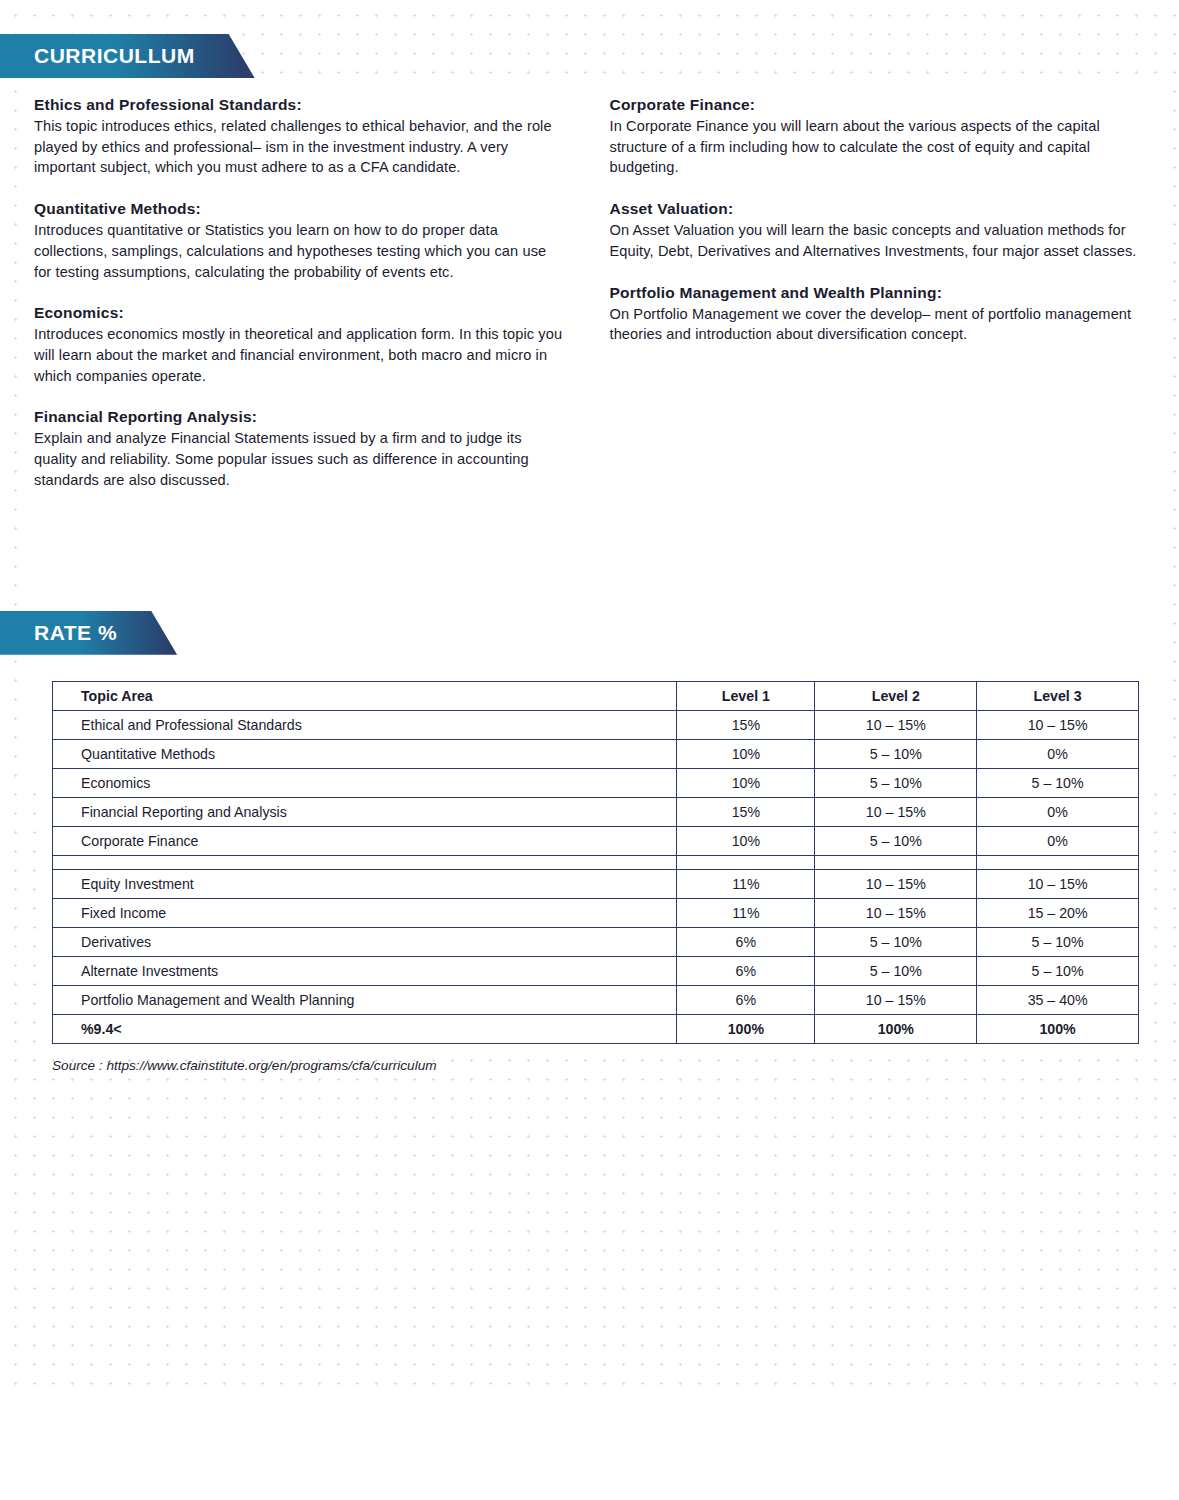CURRICULLUM
Ethics and Professional Standards:
This topic introduces ethics, related challenges to ethical behavior, and the role played by ethics and professional– ism in the investment industry. A very important subject, which you must adhere to as a CFA candidate.
Quantitative Methods:
Introduces quantitative or Statistics you learn on how to do proper data collections, samplings, calculations and hypotheses testing which you can use for testing assumptions, calculating the probability of events etc.
Economics:
Introduces economics mostly in theoretical and application form. In this topic you will learn about the market and financial environment, both macro and micro in which companies operate.
Financial Reporting Analysis:
Explain and analyze Financial Statements issued by a firm and to judge its quality and reliability. Some popular issues such as difference in accounting standards are also discussed.
Corporate Finance:
In Corporate Finance you will learn about the various aspects of the capital structure of a firm including how to calculate the cost of equity and capital budgeting.
Asset Valuation:
On Asset Valuation you will learn the basic concepts and valuation methods for Equity, Debt, Derivatives and Alternatives Investments, four major asset classes.
Portfolio Management and Wealth Planning:
On Portfolio Management we cover the develop– ment of portfolio management theories and introduction about diversification concept.
RATE %
| Topic Area | Level 1 | Level 2 | Level 3 |
| --- | --- | --- | --- |
| Ethical and Professional Standards | 15% | 10 – 15% | 10 – 15% |
| Quantitative Methods | 10% | 5 – 10% | 0% |
| Economics | 10% | 5 – 10% | 5 – 10% |
| Financial Reporting and Analysis | 15% | 10 – 15% | 0% |
| Corporate Finance | 10% | 5 – 10% | 0% |
| Equity Investment | 11% | 10 – 15% | 10 – 15% |
| Fixed Income | 11% | 10 – 15% | 15 – 20% |
| Derivatives | 6% | 5 – 10% | 5 – 10% |
| Alternate Investments | 6% | 5 – 10% | 5 – 10% |
| Portfolio Management and Wealth Planning | 6% | 10 – 15% | 35 – 40% |
| %9.4< | 100% | 100% | 100% |
Source : https://www.cfainstitute.org/en/programs/cfa/curriculum